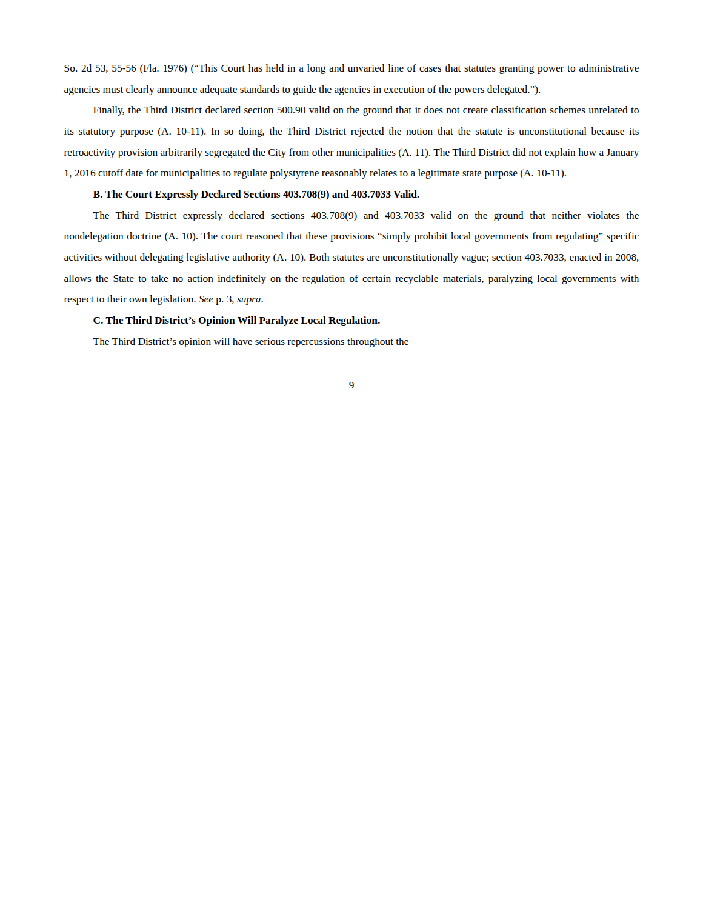So. 2d 53, 55-56 (Fla. 1976) (“This Court has held in a long and unvaried line of cases that statutes granting power to administrative agencies must clearly announce adequate standards to guide the agencies in execution of the powers delegated.”).
Finally, the Third District declared section 500.90 valid on the ground that it does not create classification schemes unrelated to its statutory purpose (A. 10-11). In so doing, the Third District rejected the notion that the statute is unconstitutional because its retroactivity provision arbitrarily segregated the City from other municipalities (A. 11). The Third District did not explain how a January 1, 2016 cutoff date for municipalities to regulate polystyrene reasonably relates to a legitimate state purpose (A. 10-11).
B. The Court Expressly Declared Sections 403.708(9) and 403.7033 Valid.
The Third District expressly declared sections 403.708(9) and 403.7033 valid on the ground that neither violates the nondelegation doctrine (A. 10). The court reasoned that these provisions “simply prohibit local governments from regulating” specific activities without delegating legislative authority (A. 10). Both statutes are unconstitutionally vague; section 403.7033, enacted in 2008, allows the State to take no action indefinitely on the regulation of certain recyclable materials, paralyzing local governments with respect to their own legislation. See p. 3, supra.
C. The Third District’s Opinion Will Paralyze Local Regulation.
The Third District’s opinion will have serious repercussions throughout the
9